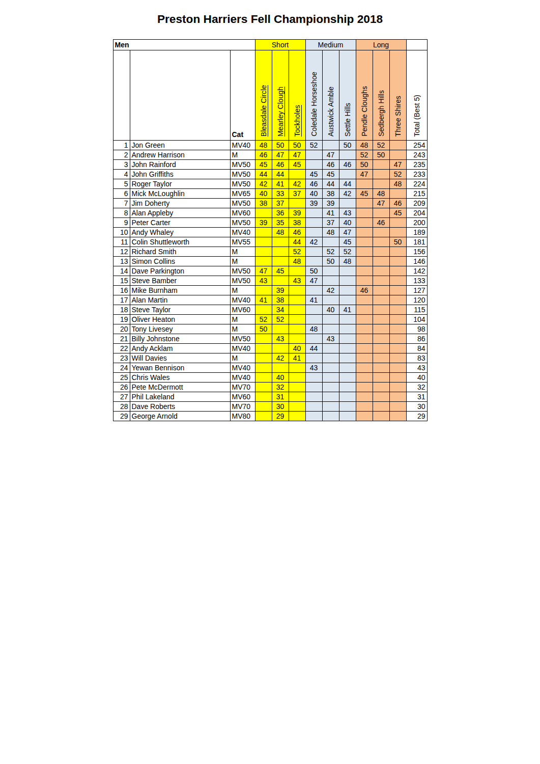Preston Harriers Fell Championship 2018
| Men | | Short | Medium | Long | |
| --- | --- | --- | --- | --- | --- |
| | | Cat | Bleasdale Circle | Mearley Clough | Tockholes | Coledale Horseshoe | Austwick Amble | Settle Hills | Pendle Cloughs | Sedbergh Hills | Three Shires | Total (Best 5) |
| 1 | Jon Green | MV40 | 48 | 50 | 50 | 52 | | 50 | 48 | 52 | | 254 |
| 2 | Andrew Harrison | M | 46 | 47 | 47 | | 47 | | 52 | 50 | | 243 |
| 3 | John Rainford | MV50 | 45 | 46 | 45 | | 46 | 46 | 50 | | 47 | 235 |
| 4 | John Griffiths | MV50 | 44 | 44 | | 45 | 45 | | 47 | | 52 | 233 |
| 5 | Roger Taylor | MV50 | 42 | 41 | 42 | 46 | 44 | 44 | | | 48 | 224 |
| 6 | Mick McLoughlin | MV65 | 40 | 33 | 37 | 40 | 38 | 42 | 45 | 48 | | 215 |
| 7 | Jim Doherty | MV50 | 38 | 37 | | 39 | 39 | | | 47 | 46 | 209 |
| 8 | Alan Appleby | MV60 | | 36 | 39 | | 41 | 43 | | | 45 | 204 |
| 9 | Peter Carter | MV50 | 39 | 35 | 38 | | 37 | 40 | | 46 | | 200 |
| 10 | Andy Whaley | MV40 | | 48 | 46 | | 48 | 47 | | | | 189 |
| 11 | Colin Shuttleworth | MV55 | | | 44 | 42 | | 45 | | | 50 | 181 |
| 12 | Richard Smith | M | | | 52 | | 52 | 52 | | | | 156 |
| 13 | Simon Collins | M | | | 48 | | 50 | 48 | | | | 146 |
| 14 | Dave Parkington | MV50 | 47 | 45 | | 50 | | | | | | 142 |
| 15 | Steve Bamber | MV50 | 43 | | 43 | 47 | | | | | | 133 |
| 16 | Mike Burnham | M | | 39 | | | 42 | | 46 | | | 127 |
| 17 | Alan Martin | MV40 | 41 | 38 | | 41 | | | | | | 120 |
| 18 | Steve Taylor | MV60 | | 34 | | | 40 | 41 | | | | 115 |
| 19 | Oliver Heaton | M | 52 | 52 | | | | | | | | 104 |
| 20 | Tony Livesey | M | 50 | | | 48 | | | | | | 98 |
| 21 | Billy Johnstone | MV50 | | 43 | | | 43 | | | | | 86 |
| 22 | Andy Acklam | MV40 | | | 40 | 44 | | | | | | 84 |
| 23 | Will Davies | M | | 42 | 41 | | | | | | | 83 |
| 24 | Yewan Bennison | MV40 | | | | 43 | | | | | | 43 |
| 25 | Chris Wales | MV40 | | 40 | | | | | | | | 40 |
| 26 | Pete McDermott | MV70 | | 32 | | | | | | | | 32 |
| 27 | Phil Lakeland | MV60 | | 31 | | | | | | | | 31 |
| 28 | Dave Roberts | MV70 | | 30 | | | | | | | | 30 |
| 29 | George Arnold | MV80 | | 29 | | | | | | | | 29 |